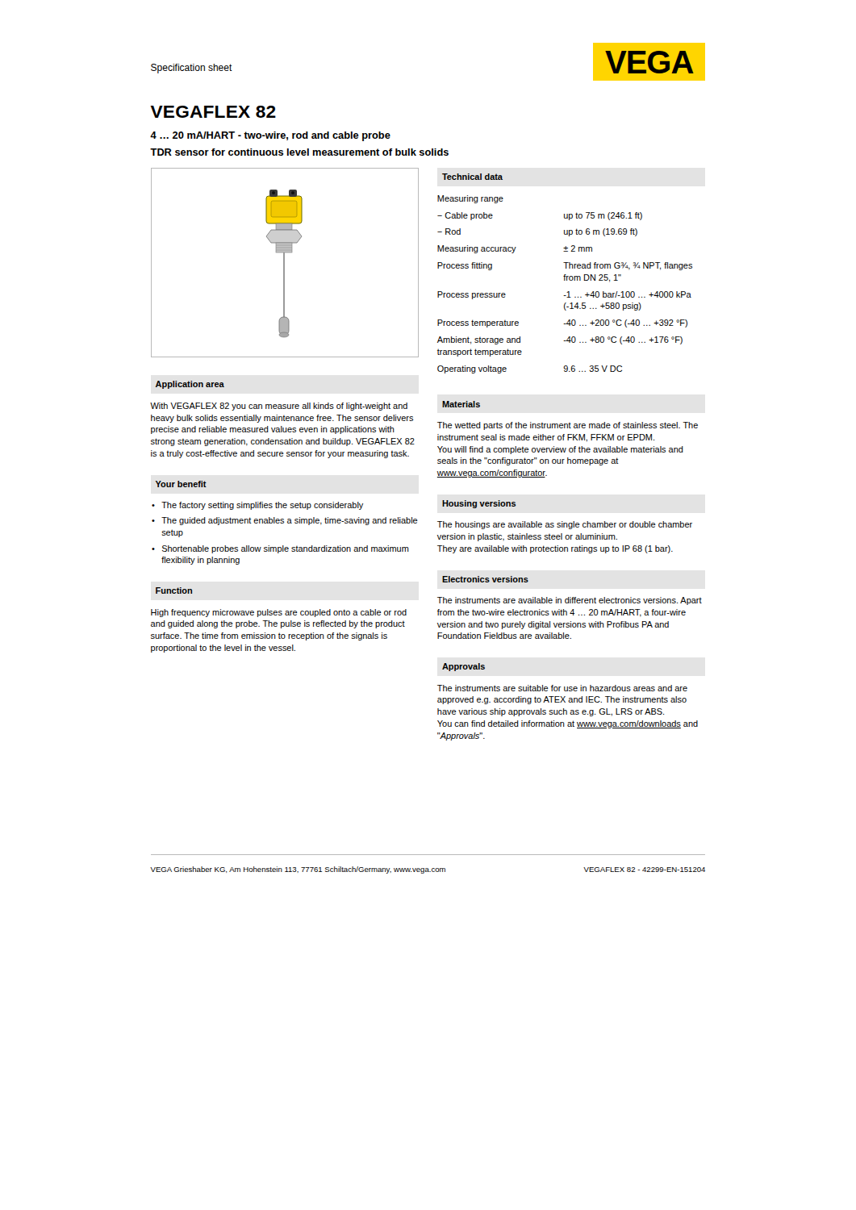Specification sheet
VEGA
VEGAFLEX 82
4 … 20 mA/HART - two-wire, rod and cable probe
TDR sensor for continuous level measurement of bulk solids
Application area
With VEGAFLEX 82 you can measure all kinds of light-weight and heavy bulk solids essentially maintenance free. The sensor delivers precise and reliable measured values even in applications with strong steam generation, condensation and buildup. VEGAFLEX 82 is a truly cost-effective and secure sensor for your measuring task.
Your benefit
The factory setting simplifies the setup considerably
The guided adjustment enables a simple, time-saving and reliable setup
Shortenable probes allow simple standardization and maximum flexibility in planning
Function
High frequency microwave pulses are coupled onto a cable or rod and guided along the probe. The pulse is reflected by the product surface. The time from emission to reception of the signals is proportional to the level in the vessel.
Technical data
| Measuring range | |
| Cable probe | up to 75 m (246.1 ft) |
| Rod | up to 6 m (19.69 ft) |
| Measuring accuracy | ± 2 mm |
| Process fitting | Thread from G¾, ¾ NPT, flanges from DN 25, 1" |
| Process pressure | -1 … +40 bar/-100 … +4000 kPa (-14.5 … +580 psig) |
| Process temperature | -40 … +200 °C (-40 … +392 °F) |
| Ambient, storage and transport temperature | -40 … +80 °C (-40 … +176 °F) |
| Operating voltage | 9.6 … 35 V DC |
Materials
The wetted parts of the instrument are made of stainless steel. The instrument seal is made either of FKM, FFKM or EPDM.
You will find a complete overview of the available materials and seals in the "configurator" on our homepage at www.vega.com/configurator.
Housing versions
The housings are available as single chamber or double chamber version in plastic, stainless steel or aluminium.
They are available with protection ratings up to IP 68 (1 bar).
Electronics versions
The instruments are available in different electronics versions. Apart from the two-wire electronics with 4 … 20 mA/HART, a four-wire version and two purely digital versions with Profibus PA and Foundation Fieldbus are available.
Approvals
The instruments are suitable for use in hazardous areas and are approved e.g. according to ATEX and IEC. The instruments also have various ship approvals such as e.g. GL, LRS or ABS.
You can find detailed information at www.vega.com/downloads and "Approvals".
VEGA Grieshaber KG, Am Hohenstein 113, 77761 Schiltach/Germany, www.vega.com
VEGAFLEX 82 - 42299-EN-151204